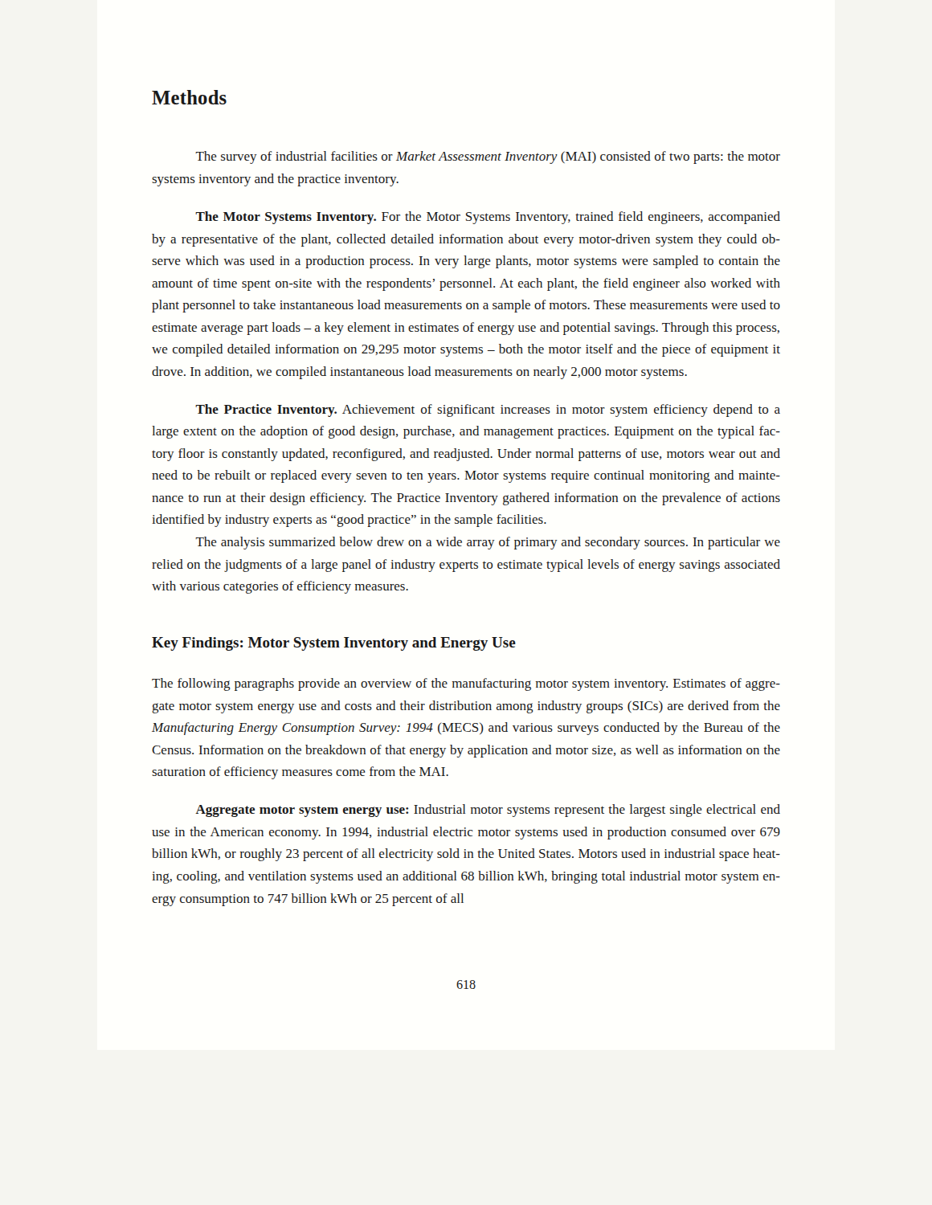Methods
The survey of industrial facilities or Market Assessment Inventory (MAI) consisted of two parts: the motor systems inventory and the practice inventory.
The Motor Systems Inventory. For the Motor Systems Inventory, trained field engineers, accompanied by a representative of the plant, collected detailed information about every motor-driven system they could observe which was used in a production process. In very large plants, motor systems were sampled to contain the amount of time spent on-site with the respondents’ personnel. At each plant, the field engineer also worked with plant personnel to take instantaneous load measurements on a sample of motors. These measurements were used to estimate average part loads – a key element in estimates of energy use and potential savings. Through this process, we compiled detailed information on 29,295 motor systems – both the motor itself and the piece of equipment it drove. In addition, we compiled instantaneous load measurements on nearly 2,000 motor systems.
The Practice Inventory. Achievement of significant increases in motor system efficiency depend to a large extent on the adoption of good design, purchase, and management practices. Equipment on the typical factory floor is constantly updated, reconfigured, and readjusted. Under normal patterns of use, motors wear out and need to be rebuilt or replaced every seven to ten years. Motor systems require continual monitoring and maintenance to run at their design efficiency. The Practice Inventory gathered information on the prevalence of actions identified by industry experts as “good practice” in the sample facilities.
The analysis summarized below drew on a wide array of primary and secondary sources. In particular we relied on the judgments of a large panel of industry experts to estimate typical levels of energy savings associated with various categories of efficiency measures.
Key Findings: Motor System Inventory and Energy Use
The following paragraphs provide an overview of the manufacturing motor system inventory. Estimates of aggregate motor system energy use and costs and their distribution among industry groups (SICs) are derived from the Manufacturing Energy Consumption Survey: 1994 (MECS) and various surveys conducted by the Bureau of the Census. Information on the breakdown of that energy by application and motor size, as well as information on the saturation of efficiency measures come from the MAI.
Aggregate motor system energy use: Industrial motor systems represent the largest single electrical end use in the American economy. In 1994, industrial electric motor systems used in production consumed over 679 billion kWh, or roughly 23 percent of all electricity sold in the United States. Motors used in industrial space heating, cooling, and ventilation systems used an additional 68 billion kWh, bringing total industrial motor system energy consumption to 747 billion kWh or 25 percent of all
618